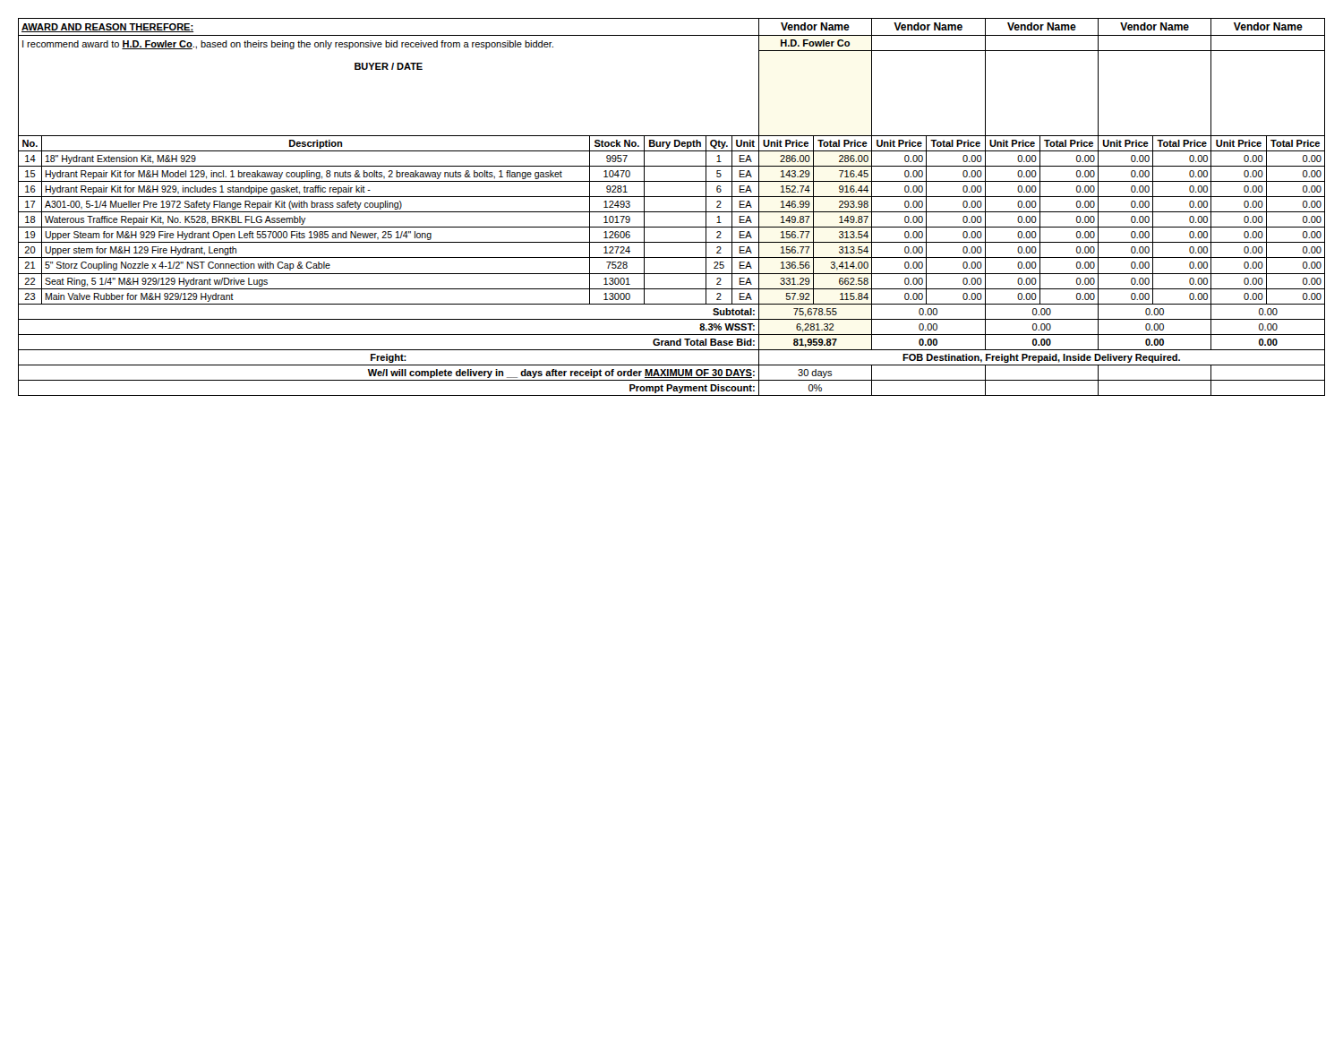| AWARD AND REASON THEREFORE: | Vendor Name | Vendor Name | Vendor Name | Vendor Name | Vendor Name |
| I recommend award to H.D. Fowler Co ., based on theirs being the only responsive bid received from a responsible bidder. BUYER / DATE | H.D. Fowler Co | | | | |
| No. | Description | Stock No. | Bury Depth | Qty. | Unit | Unit Price | Total Price | Unit Price | Total Price | Unit Price | Total Price | Unit Price | Total Price | Unit Price | Total Price |
| 14 | 18" Hydrant Extension Kit, M&H 929 | 9957 | | 1 | EA | 286.00 | 286.00 | 0.00 | 0.00 | 0.00 | 0.00 | 0.00 | 0.00 | 0.00 | 0.00 |
| 15 | Hydrant Repair Kit for M&H Model 129, incl. 1 breakaway coupling, 8 nuts & bolts, 2 breakaway nuts & bolts, 1 flange gasket | 10470 | | 5 | EA | 143.29 | 716.45 | 0.00 | 0.00 | 0.00 | 0.00 | 0.00 | 0.00 | 0.00 | 0.00 |
| 16 | Hydrant Repair Kit for M&H 929, includes 1 standpipe gasket, traffic repair kit - | 9281 | | 6 | EA | 152.74 | 916.44 | 0.00 | 0.00 | 0.00 | 0.00 | 0.00 | 0.00 | 0.00 | 0.00 |
| 17 | A301-00, 5-1/4 Mueller Pre 1972 Safety Flange Repair Kit (with brass safety coupling) | 12493 | | 2 | EA | 146.99 | 293.98 | 0.00 | 0.00 | 0.00 | 0.00 | 0.00 | 0.00 | 0.00 | 0.00 |
| 18 | Waterous Traffice Repair Kit, No. K528, BRKBL FLG Assembly | 10179 | | 1 | EA | 149.87 | 149.87 | 0.00 | 0.00 | 0.00 | 0.00 | 0.00 | 0.00 | 0.00 | 0.00 |
| 19 | Upper Steam for M&H 929 Fire Hydrant Open Left 557000 Fits 1985 and Newer, 25 1/4" long | 12606 | | 2 | EA | 156.77 | 313.54 | 0.00 | 0.00 | 0.00 | 0.00 | 0.00 | 0.00 | 0.00 | 0.00 |
| 20 | Upper stem for M&H 129 Fire Hydrant, Length | 12724 | | 2 | EA | 156.77 | 313.54 | 0.00 | 0.00 | 0.00 | 0.00 | 0.00 | 0.00 | 0.00 | 0.00 |
| 21 | 5" Storz Coupling Nozzle x 4-1/2" NST Connection with Cap & Cable | 7528 | | 25 | EA | 136.56 | 3,414.00 | 0.00 | 0.00 | 0.00 | 0.00 | 0.00 | 0.00 | 0.00 | 0.00 |
| 22 | Seat Ring, 5 1/4" M&H 929/129 Hydrant w/Drive Lugs | 13001 | | 2 | EA | 331.29 | 662.58 | 0.00 | 0.00 | 0.00 | 0.00 | 0.00 | 0.00 | 0.00 | 0.00 |
| 23 | Main Valve Rubber for M&H 929/129 Hydrant | 13000 | | 2 | EA | 57.92 | 115.84 | 0.00 | 0.00 | 0.00 | 0.00 | 0.00 | 0.00 | 0.00 | 0.00 |
| Subtotal: | 75,678.55 | 0.00 | 0.00 | 0.00 | 0.00 |
| 8.3% WSST: | 6,281.32 | 0.00 | 0.00 | 0.00 | 0.00 |
| Grand Total Base Bid: | 81,959.87 | 0.00 | 0.00 | 0.00 | 0.00 |
| Freight: | FOB Destination, Freight Prepaid, Inside Delivery Required. |
| We/I will complete delivery in __ days after receipt of order MAXIMUM OF 30 DAYS : | 30 days | | | | |
| Prompt Payment Discount: | 0% | | | | |